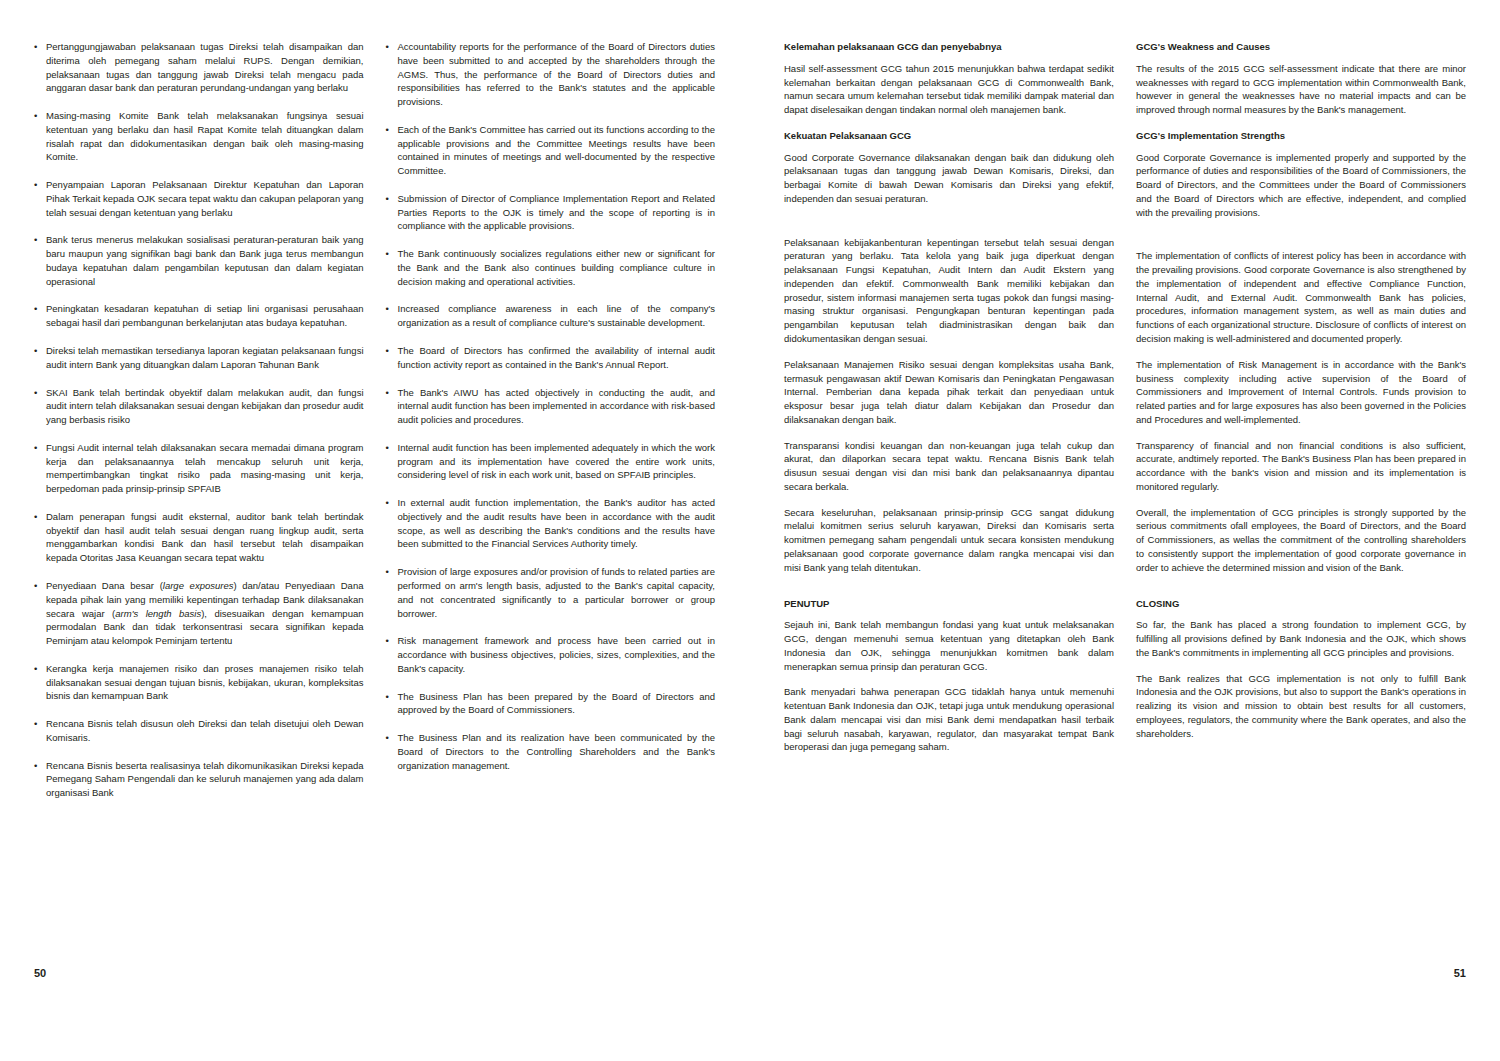Pertanggungjawaban pelaksanaan tugas Direksi telah disampaikan dan diterima oleh pemegang saham melalui RUPS. Dengan demikian, pelaksanaan tugas dan tanggung jawab Direksi telah mengacu pada anggaran dasar bank dan peraturan perundang-undangan yang berlaku
Masing-masing Komite Bank telah melaksanakan fungsinya sesuai ketentuan yang berlaku dan hasil Rapat Komite telah dituangkan dalam risalah rapat dan didokumentasikan dengan baik oleh masing-masing Komite.
Penyampaian Laporan Pelaksanaan Direktur Kepatuhan dan Laporan Pihak Terkait kepada OJK secara tepat waktu dan cakupan pelaporan yang telah sesuai dengan ketentuan yang berlaku
Bank terus menerus melakukan sosialisasi peraturan-peraturan baik yang baru maupun yang signifikan bagi bank dan Bank juga terus membangun budaya kepatuhan dalam pengambilan keputusan dan dalam kegiatan operasional
Peningkatan kesadaran kepatuhan di setiap lini organisasi perusahaan sebagai hasil dari pembangunan berkelanjutan atas budaya kepatuhan.
Direksi telah memastikan tersedianya laporan kegiatan pelaksanaan fungsi audit intern Bank yang dituangkan dalam Laporan Tahunan Bank
SKAI Bank telah bertindak obyektif dalam melakukan audit, dan fungsi audit intern telah dilaksanakan sesuai dengan kebijakan dan prosedur audit yang berbasis risiko
Fungsi Audit internal telah dilaksanakan secara memadai dimana program kerja dan pelaksanaannya telah mencakup seluruh unit kerja, mempertimbangkan tingkat risiko pada masing-masing unit kerja, berpedoman pada prinsip-prinsip SPFAIB
Dalam penerapan fungsi audit eksternal, auditor bank telah bertindak obyektif dan hasil audit telah sesuai dengan ruang lingkup audit, serta menggambarkan kondisi Bank dan hasil tersebut telah disampaikan kepada Otoritas Jasa Keuangan secara tepat waktu
Penyediaan Dana besar (large exposures) dan/atau Penyediaan Dana kepada pihak lain yang memiliki kepentingan terhadap Bank dilaksanakan secara wajar (arm's length basis), disesuaikan dengan kemampuan permodalan Bank dan tidak terkonsentrasi secara signifikan kepada Peminjam atau kelompok Peminjam tertentu
Kerangka kerja manajemen risiko dan proses manajemen risiko telah dilaksanakan sesuai dengan tujuan bisnis, kebijakan, ukuran, kompleksitas bisnis dan kemampuan Bank
Rencana Bisnis telah disusun oleh Direksi dan telah disetujui oleh Dewan Komisaris.
Rencana Bisnis beserta realisasinya telah dikomunikasikan Direksi kepada Pemegang Saham Pengendali dan ke seluruh manajemen yang ada dalam organisasi Bank
Accountability reports for the performance of the Board of Directors duties have been submitted to and accepted by the shareholders through the AGMS. Thus, the performance of the Board of Directors duties and responsibilities has referred to the Bank's statutes and the applicable provisions.
Each of the Bank's Committee has carried out its functions according to the applicable provisions and the Committee Meetings results have been contained in minutes of meetings and well-documented by the respective Committee.
Submission of Director of Compliance Implementation Report and Related Parties Reports to the OJK is timely and the scope of reporting is in compliance with the applicable provisions.
The Bank continuously socializes regulations either new or significant for the Bank and the Bank also continues building compliance culture in decision making and operational activities.
Increased compliance awareness in each line of the company's organization as a result of compliance culture's sustainable development.
The Board of Directors has confirmed the availability of internal audit function activity report as contained in the Bank's Annual Report.
The Bank's AIWU has acted objectively in conducting the audit, and internal audit function has been implemented in accordance with risk-based audit policies and procedures.
Internal audit function has been implemented adequately in which the work program and its implementation have covered the entire work units, considering level of risk in each work unit, based on SPFAIB principles.
In external audit function implementation, the Bank's auditor has acted objectively and the audit results have been in accordance with the audit scope, as well as describing the Bank's conditions and the results have been submitted to the Financial Services Authority timely.
Provision of large exposures and/or provision of funds to related parties are performed on arm's length basis, adjusted to the Bank's capital capacity, and not concentrated significantly to a particular borrower or group borrower.
Risk management framework and process have been carried out in accordance with business objectives, policies, sizes, complexities, and the Bank's capacity.
The Business Plan has been prepared by the Board of Directors and approved by the Board of Commissioners.
The Business Plan and its realization have been communicated by the Board of Directors to the Controlling Shareholders and the Bank's organization management.
50
Kelemahan pelaksanaan GCG dan penyebabnya
Hasil self-assessment GCG tahun 2015 menunjukkan bahwa terdapat sedikit kelemahan berkaitan dengan pelaksanaan GCG di Commonwealth Bank, namun secara umum kelemahan tersebut tidak memiliki dampak material dan dapat diselesaikan dengan tindakan normal oleh manajemen bank.
Kekuatan Pelaksanaan GCG
Good Corporate Governance dilaksanakan dengan baik dan didukung oleh pelaksanaan tugas dan tanggung jawab Dewan Komisaris, Direksi, dan berbagai Komite di bawah Dewan Komisaris dan Direksi yang efektif, independen dan sesuai peraturan.
Pelaksanaan kebijakanbenturan kepentingan tersebut telah sesuai dengan peraturan yang berlaku. Tata kelola yang baik juga diperkuat dengan pelaksanaan Fungsi Kepatuhan, Audit Intern dan Audit Ekstern yang independen dan efektif. Commonwealth Bank memiliki kebijakan dan prosedur, sistem informasi manajemen serta tugas pokok dan fungsi masing-masing struktur organisasi. Pengungkapan benturan kepentingan pada pengambilan keputusan telah diadministrasikan dengan baik dan didokumentasikan dengan sesuai.
Pelaksanaan Manajemen Risiko sesuai dengan kompleksitas usaha Bank, termasuk pengawasan aktif Dewan Komisaris dan Peningkatan Pengawasan Internal. Pemberian dana kepada pihak terkait dan penyediaan untuk eksposur besar juga telah diatur dalam Kebijakan dan Prosedur dan dilaksanakan dengan baik.
Transparansi kondisi keuangan dan non-keuangan juga telah cukup dan akurat, dan dilaporkan secara tepat waktu. Rencana Bisnis Bank telah disusun sesuai dengan visi dan misi bank dan pelaksanaannya dipantau secara berkala.
Secara keseluruhan, pelaksanaan prinsip-prinsip GCG sangat didukung melalui komitmen serius seluruh karyawan, Direksi dan Komisaris serta komitmen pemegang saham pengendali untuk secara konsisten mendukung pelaksanaan good corporate governance dalam rangka mencapai visi dan misi Bank yang telah ditentukan.
PENUTUP
Sejauh ini, Bank telah membangun fondasi yang kuat untuk melaksanakan GCG, dengan memenuhi semua ketentuan yang ditetapkan oleh Bank Indonesia dan OJK, sehingga menunjukkan komitmen bank dalam menerapkan semua prinsip dan peraturan GCG.
Bank menyadari bahwa penerapan GCG tidaklah hanya untuk memenuhi ketentuan Bank Indonesia dan OJK, tetapi juga untuk mendukung operasional Bank dalam mencapai visi dan misi Bank demi mendapatkan hasil terbaik bagi seluruh nasabah, karyawan, regulator, dan masyarakat tempat Bank beroperasi dan juga pemegang saham.
GCG's Weakness and Causes
The results of the 2015 GCG self-assessment indicate that there are minor weaknesses with regard to GCG implementation within Commonwealth Bank, however in general the weaknesses have no material impacts and can be improved through normal measures by the Bank's management.
GCG's Implementation Strengths
Good Corporate Governance is implemented properly and supported by the performance of duties and responsibilities of the Board of Commissioners, the Board of Directors, and the Committees under the Board of Commissioners and the Board of Directors which are effective, independent, and complied with the prevailing provisions.
The implementation of conflicts of interest policy has been in accordance with the prevailing provisions. Good corporate Governance is also strengthened by the implementation of independent and effective Compliance Function, Internal Audit, and External Audit. Commonwealth Bank has policies, procedures, information management system, as well as main duties and functions of each organizational structure. Disclosure of conflicts of interest on decision making is well-administered and documented properly.
The implementation of Risk Management is in accordance with the Bank's business complexity including active supervision of the Board of Commissioners and Improvement of Internal Controls. Funds provision to related parties and for large exposures has also been governed in the Policies and Procedures and well-implemented.
Transparency of financial and non financial conditions is also sufficient, accurate, andtimely reported. The Bank's Business Plan has been prepared in accordance with the bank's vision and mission and its implementation is monitored regularly.
Overall, the implementation of GCG principles is strongly supported by the serious commitments ofall employees, the Board of Directors, and the Board of Commissioners, as wellas the commitment of the controlling shareholders to consistently support the implementation of good corporate governance in order to achieve the determined mission and vision of the Bank.
CLOSING
So far, the Bank has placed a strong foundation to implement GCG, by fulfilling all provisions defined by Bank Indonesia and the OJK, which shows the Bank's commitments in implementing all GCG principles and provisions.
The Bank realizes that GCG implementation is not only to fulfill Bank Indonesia and the OJK provisions, but also to support the Bank's operations in realizing its vision and mission to obtain best results for all customers, employees, regulators, the community where the Bank operates, and also the shareholders.
51